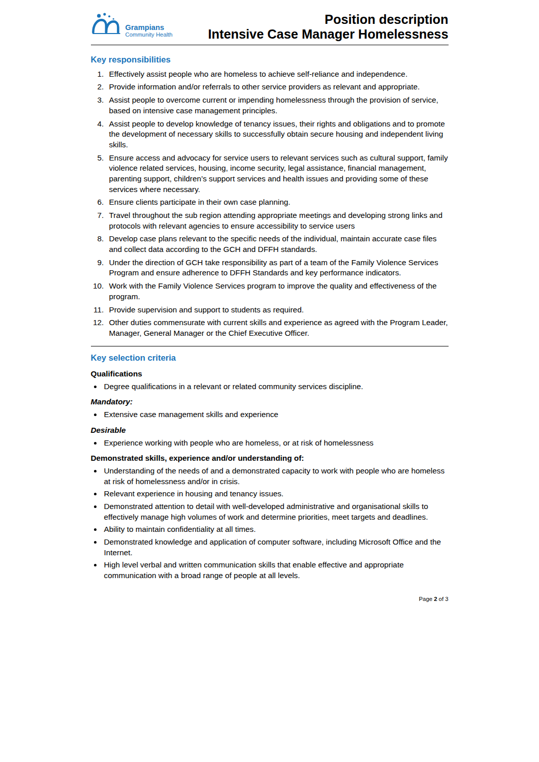Grampians Community Health
Position description
Intensive Case Manager Homelessness
Key responsibilities
Effectively assist people who are homeless to achieve self-reliance and independence.
Provide information and/or referrals to other service providers as relevant and appropriate.
Assist people to overcome current or impending homelessness through the provision of service, based on intensive case management principles.
Assist people to develop knowledge of tenancy issues, their rights and obligations and to promote the development of necessary skills to successfully obtain secure housing and independent living skills.
Ensure access and advocacy for service users to relevant services such as cultural support, family violence related services, housing, income security, legal assistance, financial management, parenting support, children’s support services and health issues and providing some of these services where necessary.
Ensure clients participate in their own case planning.
Travel throughout the sub region attending appropriate meetings and developing strong links and protocols with relevant agencies to ensure accessibility to service users
Develop case plans relevant to the specific needs of the individual, maintain accurate case files and collect data according to the GCH and DFFH standards.
Under the direction of GCH take responsibility as part of a team of the Family Violence Services Program and ensure adherence to DFFH Standards and key performance indicators.
Work with the Family Violence Services program to improve the quality and effectiveness of the program.
Provide supervision and support to students as required.
Other duties commensurate with current skills and experience as agreed with the Program Leader, Manager, General Manager or the Chief Executive Officer.
Key selection criteria
Qualifications
Degree qualifications in a relevant or related community services discipline.
Mandatory:
Extensive case management skills and experience
Desirable
Experience working with people who are homeless, or at risk of homelessness
Demonstrated skills, experience and/or understanding of:
Understanding of the needs of and a demonstrated capacity to work with people who are homeless at risk of homelessness and/or in crisis.
Relevant experience in housing and tenancy issues.
Demonstrated attention to detail with well-developed administrative and organisational skills to effectively manage high volumes of work and determine priorities, meet targets and deadlines.
Ability to maintain confidentiality at all times.
Demonstrated knowledge and application of computer software, including Microsoft Office and the Internet.
High level verbal and written communication skills that enable effective and appropriate communication with a broad range of people at all levels.
Page 2 of 3